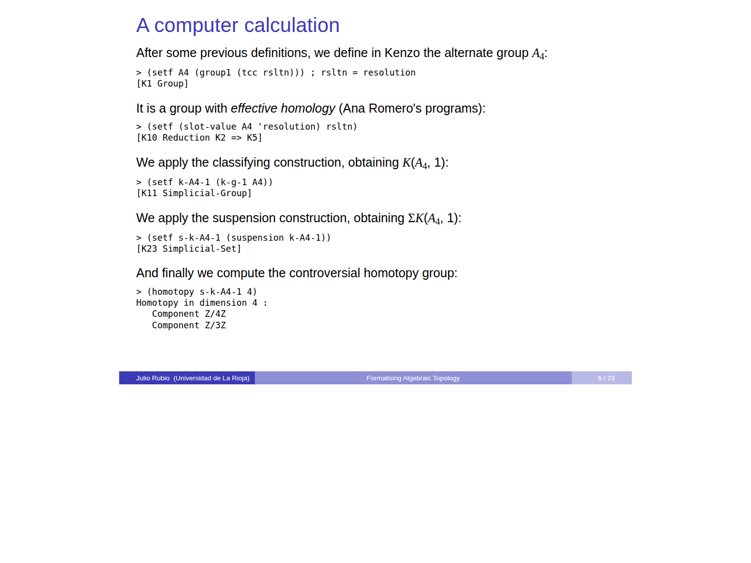A computer calculation
After some previous definitions, we define in Kenzo the alternate group A4:
> (setf A4 (group1 (tcc rsltn))) ; rsltn = resolution
[K1 Group]
It is a group with effective homology (Ana Romero's programs):
> (setf (slot-value A4 'resolution) rsltn)
[K10 Reduction K2 => K5]
We apply the classifying construction, obtaining K(A4, 1):
> (setf k-A4-1 (k-g-1 A4))
[K11 Simplicial-Group]
We apply the suspension construction, obtaining ΣK(A4, 1):
> (setf s-k-A4-1 (suspension k-A4-1))
[K23 Simplicial-Set]
And finally we compute the controversial homotopy group:
> (homotopy s-k-A4-1 4)
Homotopy in dimension 4 :
   Component Z/4Z
   Component Z/3Z
Julio Rubio (Universidad de La Rioja)
Formalising Algebraic Topology
6 / 23